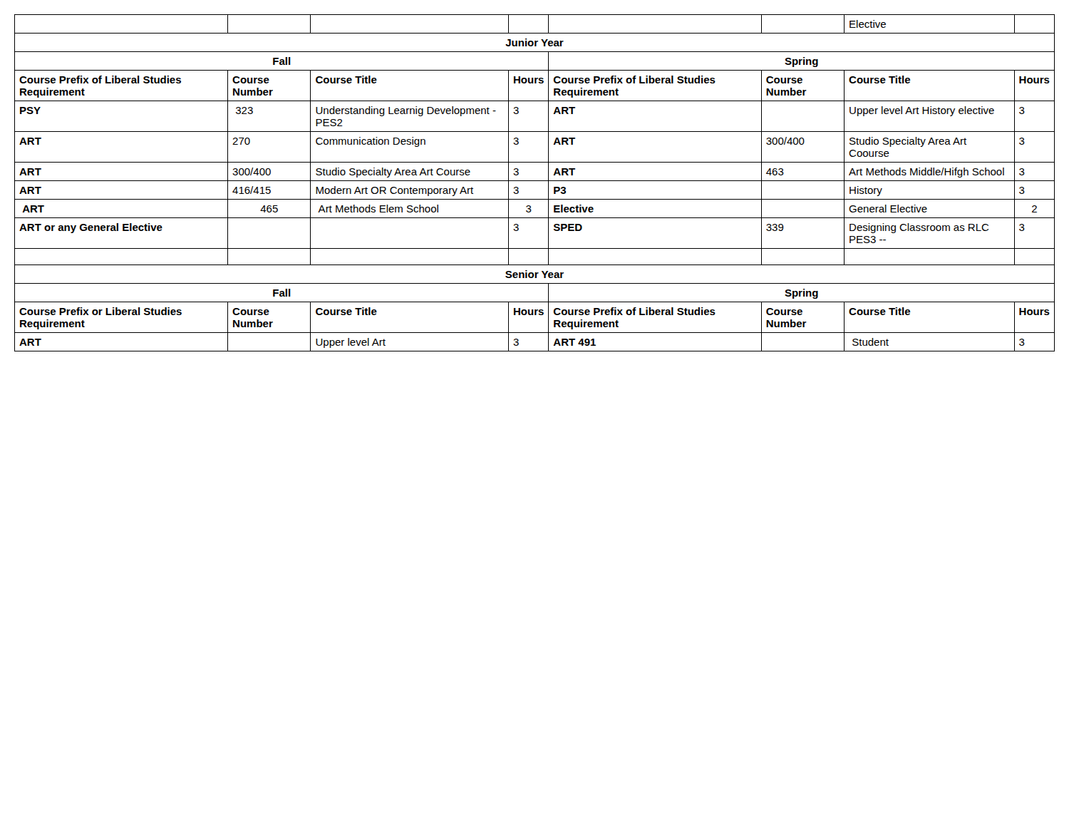| | | | | | | Elective | |
| Junior Year |
| Fall | Spring |
| Course Prefix of Liberal Studies Requirement | Course Number | Course Title | Hours | Course Prefix of Liberal Studies Requirement | Course Number | Course Title | Hours |
| PSY | 323 | Understanding Learnig Development - PES2 | 3 | ART | | Upper level Art History elective | 3 |
| ART | 270 | Communication Design | 3 | ART | 300/400 | Studio Specialty Area Art Coourse | 3 |
| ART | 300/400 | Studio Specialty Area Art Course | 3 | ART | 463 | Art Methods Middle/Hifgh School | 3 |
| ART | 416/415 | Modern Art OR Contemporary Art | 3 | P3 | | History | 3 |
| ART | 465 | Art Methods Elem School | 3 | Elective | | General Elective | 2 |
| ART or any General Elective | | | 3 | SPED | 339 | Designing Classroom as RLC PES3 -- | 3 |
| Senior Year |
| Fall | Spring |
| Course Prefix or Liberal Studies Requirement | Course Number | Course Title | Hours | Course Prefix of Liberal Studies Requirement | Course Number | Course Title | Hours |
| ART | | Upper level Art | 3 | ART 491 | | Student | 3 |